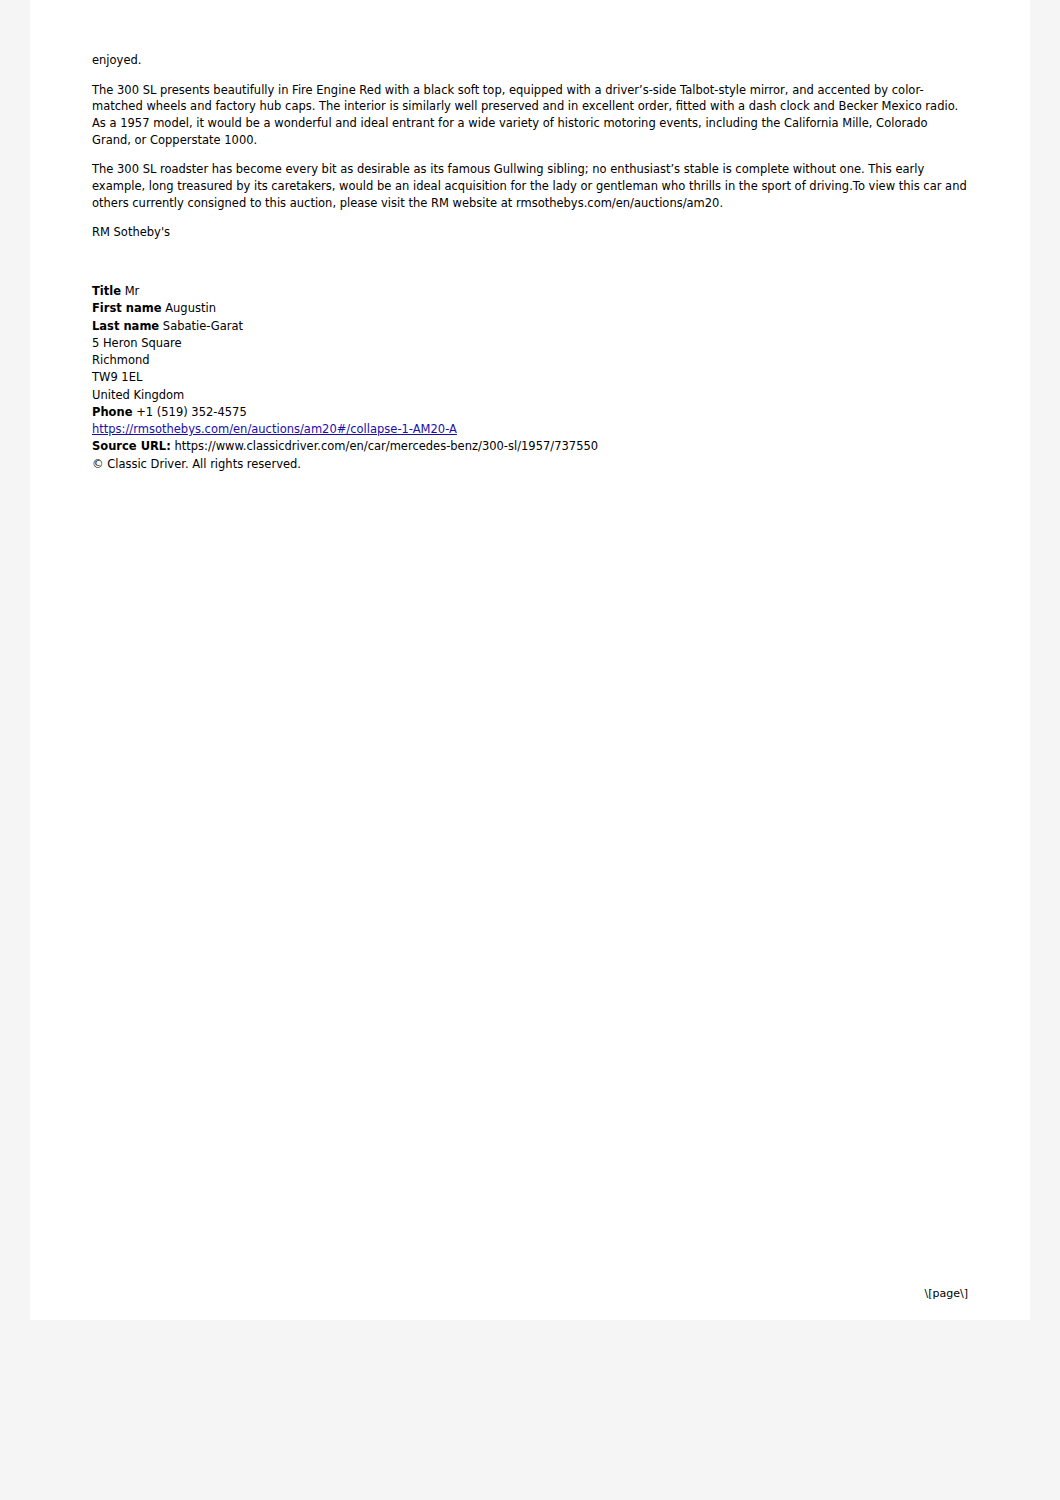enjoyed.
The 300 SL presents beautifully in Fire Engine Red with a black soft top, equipped with a driver’s-side Talbot-style mirror, and accented by color-matched wheels and factory hub caps. The interior is similarly well preserved and in excellent order, fitted with a dash clock and Becker Mexico radio. As a 1957 model, it would be a wonderful and ideal entrant for a wide variety of historic motoring events, including the California Mille, Colorado Grand, or Copperstate 1000.
The 300 SL roadster has become every bit as desirable as its famous Gullwing sibling; no enthusiast’s stable is complete without one. This early example, long treasured by its caretakers, would be an ideal acquisition for the lady or gentleman who thrills in the sport of driving.To view this car and others currently consigned to this auction, please visit the RM website at rmsothebys.com/en/auctions/am20.
RM Sotheby's
Title Mr
First name Augustin
Last name Sabatie-Garat
5 Heron Square
Richmond
TW9 1EL
United Kingdom
Phone +1 (519) 352-4575
https://rmsothebys.com/en/auctions/am20#/collapse-1-AM20-A
Source URL: https://www.classicdriver.com/en/car/mercedes-benz/300-sl/1957/737550
© Classic Driver. All rights reserved.
\[page\]